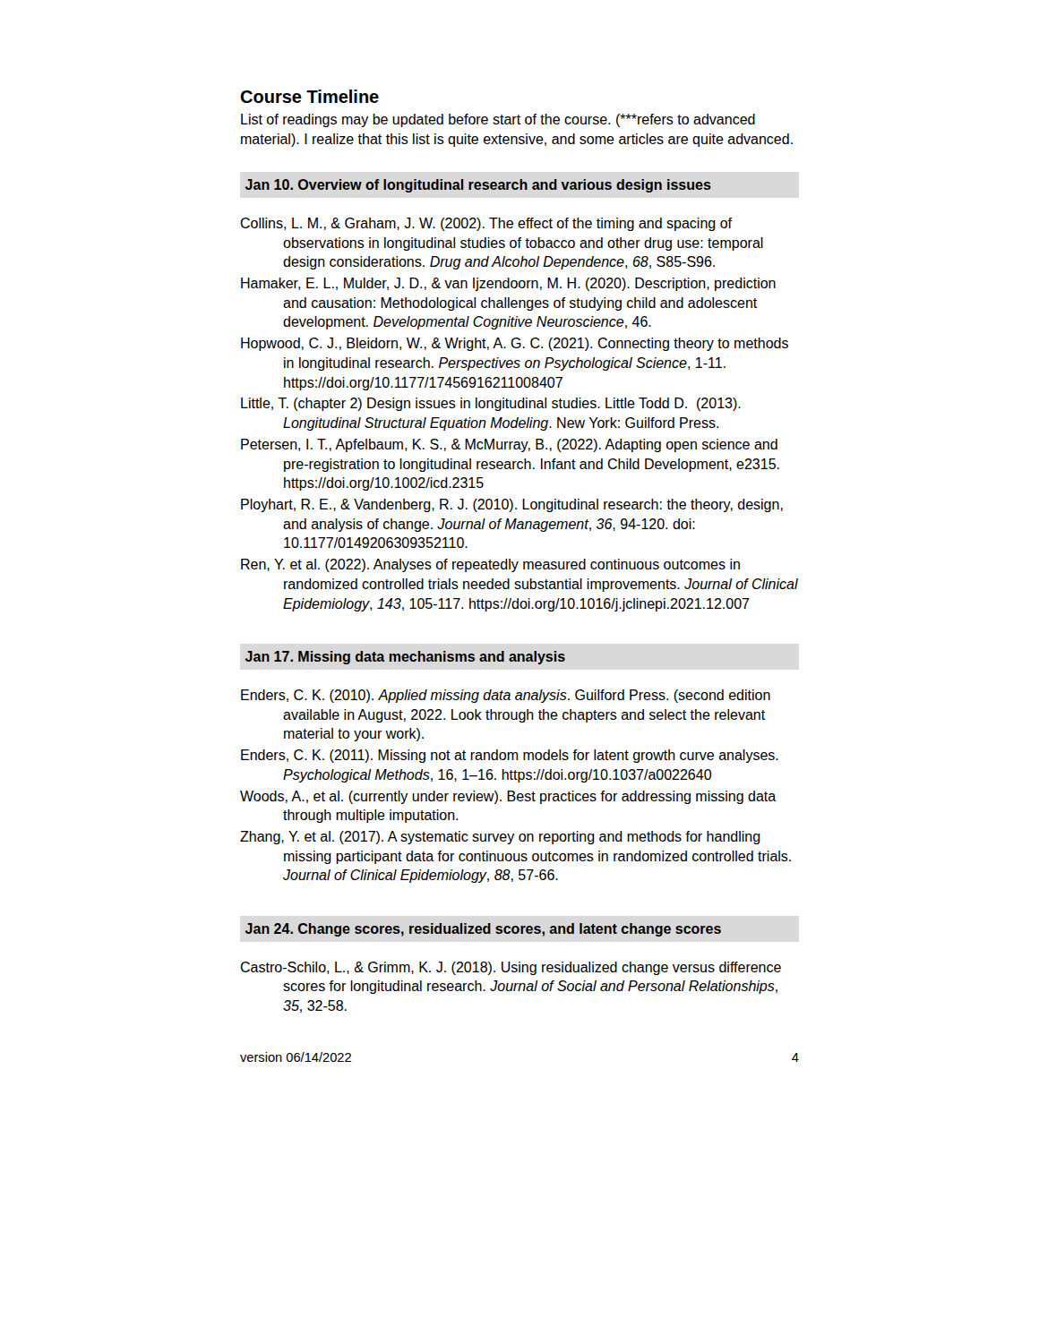Course Timeline
List of readings may be updated before start of the course. (***refers to advanced material). I realize that this list is quite extensive, and some articles are quite advanced.
Jan 10. Overview of longitudinal research and various design issues
Collins, L. M., & Graham, J. W. (2002). The effect of the timing and spacing of observations in longitudinal studies of tobacco and other drug use: temporal design considerations. Drug and Alcohol Dependence, 68, S85-S96.
Hamaker, E. L., Mulder, J. D., & van Ijzendoorn, M. H. (2020). Description, prediction and causation: Methodological challenges of studying child and adolescent development. Developmental Cognitive Neuroscience, 46.
Hopwood, C. J., Bleidorn, W., & Wright, A. G. C. (2021). Connecting theory to methods in longitudinal research. Perspectives on Psychological Science, 1-11. https://doi.org/10.1177/17456916211008407
Little, T. (chapter 2) Design issues in longitudinal studies. Little Todd D. (2013). Longitudinal Structural Equation Modeling. New York: Guilford Press.
Petersen, I. T., Apfelbaum, K. S., & McMurray, B., (2022). Adapting open science and pre-registration to longitudinal research. Infant and Child Development, e2315. https://doi.org/10.1002/icd.2315
Ployhart, R. E., & Vandenberg, R. J. (2010). Longitudinal research: the theory, design, and analysis of change. Journal of Management, 36, 94-120. doi: 10.1177/0149206309352110.
Ren, Y. et al. (2022). Analyses of repeatedly measured continuous outcomes in randomized controlled trials needed substantial improvements. Journal of Clinical Epidemiology, 143, 105-117. https://doi.org/10.1016/j.jclinepi.2021.12.007
Jan 17. Missing data mechanisms and analysis
Enders, C. K. (2010). Applied missing data analysis. Guilford Press. (second edition available in August, 2022. Look through the chapters and select the relevant material to your work).
Enders, C. K. (2011). Missing not at random models for latent growth curve analyses. Psychological Methods, 16, 1–16. https://doi.org/10.1037/a0022640
Woods, A., et al. (currently under review). Best practices for addressing missing data through multiple imputation.
Zhang, Y. et al. (2017). A systematic survey on reporting and methods for handling missing participant data for continuous outcomes in randomized controlled trials. Journal of Clinical Epidemiology, 88, 57-66.
Jan 24. Change scores, residualized scores, and latent change scores
Castro-Schilo, L., & Grimm, K. J. (2018). Using residualized change versus difference scores for longitudinal research. Journal of Social and Personal Relationships, 35, 32-58.
version 06/14/2022 4